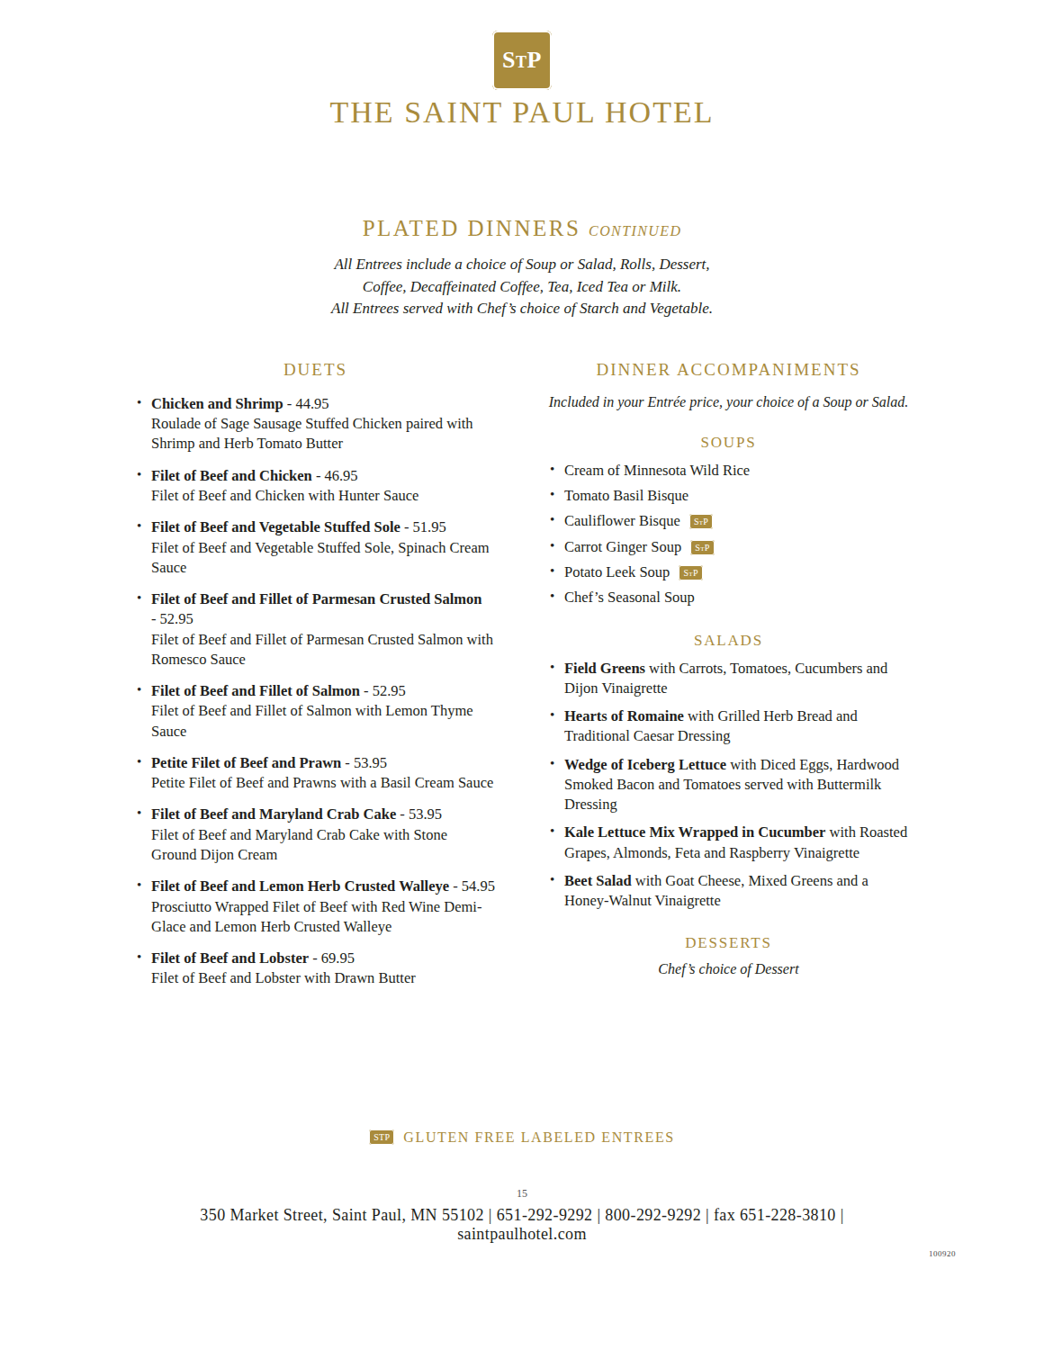The Saint Paul Hotel
Plated Dinners Continued
All Entrees include a choice of Soup or Salad, Rolls, Dessert,
Coffee, Decaffeinated Coffee, Tea, Iced Tea or Milk.
All Entrees served with Chef’s choice of Starch and Vegetable.
Duets
Chicken and Shrimp - 44.95 Roulade of Sage Sausage Stuffed Chicken paired with Shrimp and Herb Tomato Butter
Filet of Beef and Chicken - 46.95 Filet of Beef and Chicken with Hunter Sauce
Filet of Beef and Vegetable Stuffed Sole - 51.95 Filet of Beef and Vegetable Stuffed Sole, Spinach Cream Sauce
Filet of Beef and Fillet of Parmesan Crusted Salmon - 52.95 Filet of Beef and Fillet of Parmesan Crusted Salmon with Romesco Sauce
Filet of Beef and Fillet of Salmon - 52.95 Filet of Beef and Fillet of Salmon with Lemon Thyme Sauce
Petite Filet of Beef and Prawn - 53.95 Petite Filet of Beef and Prawns with a Basil Cream Sauce
Filet of Beef and Maryland Crab Cake - 53.95 Filet of Beef and Maryland Crab Cake with Stone Ground Dijon Cream
Filet of Beef and Lemon Herb Crusted Walleye - 54.95 Prosciutto Wrapped Filet of Beef with Red Wine Demi-Glace and Lemon Herb Crusted Walleye
Filet of Beef and Lobster - 69.95 Filet of Beef and Lobster with Drawn Butter
Dinner Accompaniments
Included in your Entrée price, your choice of a Soup or Salad.
Soups
Cream of Minnesota Wild Rice
Tomato Basil Bisque
Cauliflower Bisque StP
Carrot Ginger Soup StP
Potato Leek Soup StP
Chef’s Seasonal Soup
Salads
Field Greens with Carrots, Tomatoes, Cucumbers and Dijon Vinaigrette
Hearts of Romaine with Grilled Herb Bread and Traditional Caesar Dressing
Wedge of Iceberg Lettuce with Diced Eggs, Hardwood Smoked Bacon and Tomatoes served with Buttermilk Dressing
Kale Lettuce Mix Wrapped in Cucumber with Roasted Grapes, Almonds, Feta and Raspberry Vinaigrette
Beet Salad with Goat Cheese, Mixed Greens and a Honey-Walnut Vinaigrette
Desserts
Chef’s choice of Dessert
StPGluten Free Labeled Entrees
15
350 Market Street, Saint Paul, MN 55102 | 651-292-9292 | 800-292-9292 | fax 651-228-3810 | saintpaulhotel.com 100920